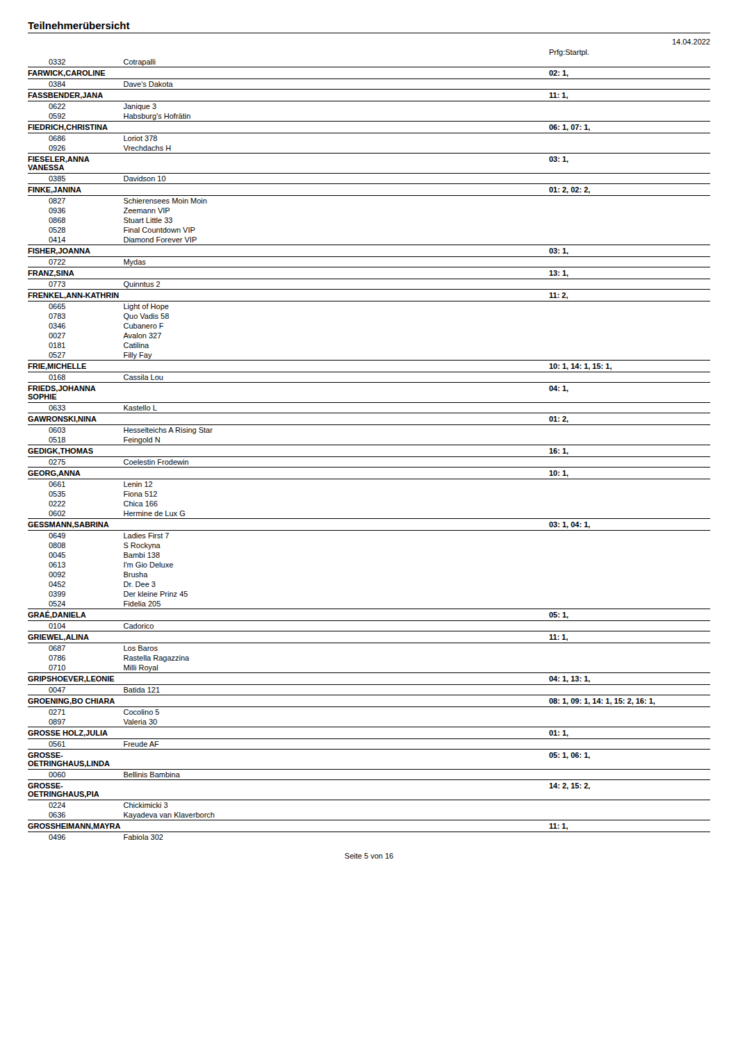Teilnehmerübersicht
14.04.2022
| | | Prfg:Startpl. |
| 0332 | Cotrapalli | |
| FARWICK,CAROLINE | | 02: 1, |
| 0384 | Dave's Dakota | |
| FASSBENDER,JANA | | 11: 1, |
| 0622 | Janique 3 | |
| 0592 | Habsburg's Hofrätin | |
| FIEDRICH,CHRISTINA | | 06: 1, 07: 1, |
| 0686 | Loriot 378 | |
| 0926 | Vrechdachs H | |
| FIESELER,ANNA VANESSA | | 03: 1, |
| 0385 | Davidson 10 | |
| FINKE,JANINA | | 01: 2, 02: 2, |
| 0827 | Schierensees Moin Moin | |
| 0936 | Zeemann VIP | |
| 0868 | Stuart Little 33 | |
| 0528 | Final Countdown VIP | |
| 0414 | Diamond Forever VIP | |
| FISHER,JOANNA | | 03: 1, |
| 0722 | Mydas | |
| FRANZ,SINA | | 13: 1, |
| 0773 | Quinntus 2 | |
| FRENKEL,ANN-KATHRIN | | 11: 2, |
| 0665 | Light of Hope | |
| 0783 | Quo Vadis 58 | |
| 0346 | Cubanero F | |
| 0027 | Avalon 327 | |
| 0181 | Catilina | |
| 0527 | Filly Fay | |
| FRIE,MICHELLE | | 10: 1, 14: 1, 15: 1, |
| 0168 | Cassila Lou | |
| FRIEDS,JOHANNA SOPHIE | | 04: 1, |
| 0633 | Kastello L | |
| GAWRONSKI,NINA | | 01: 2, |
| 0603 | Hesselteichs A Rising Star | |
| 0518 | Feingold N | |
| GEDIGK,THOMAS | | 16: 1, |
| 0275 | Coelestin Frodewin | |
| GEORG,ANNA | | 10: 1, |
| 0661 | Lenin 12 | |
| 0535 | Fiona 512 | |
| 0222 | Chica 166 | |
| 0602 | Hermine de Lux G | |
| GESSMANN,SABRINA | | 03: 1, 04: 1, |
| 0649 | Ladies First 7 | |
| 0808 | S Rockyna | |
| 0045 | Bambi 138 | |
| 0613 | I'm Gio Deluxe | |
| 0092 | Brusha | |
| 0452 | Dr. Dee 3 | |
| 0399 | Der kleine Prinz 45 | |
| 0524 | Fidelia 205 | |
| GRAÉ,DANIELA | | 05: 1, |
| 0104 | Cadorico | |
| GRIEWEL,ALINA | | 11: 1, |
| 0687 | Los Baros | |
| 0786 | Rastella Ragazzina | |
| 0710 | Milli Royal | |
| GRIPSHOEVER,LEONIE | | 04: 1, 13: 1, |
| 0047 | Batida 121 | |
| GROENING,BO CHIARA | | 08: 1, 09: 1, 14: 1, 15: 2, 16: 1, |
| 0271 | Cocolino 5 | |
| 0897 | Valeria 30 | |
| GROSSE HOLZ,JULIA | | 01: 1, |
| 0561 | Freude AF | |
| GROSSE-OETRINGHAUS,LINDA | | 05: 1, 06: 1, |
| 0060 | Bellinis Bambina | |
| GROSSE-OETRINGHAUS,PIA | | 14: 2, 15: 2, |
| 0224 | Chickimicki 3 | |
| 0636 | Kayadeva van Klaverborch | |
| GROSSHEIMANN,MAYRA | | 11: 1, |
| 0496 | Fabiola 302 | |
Seite 5 von 16